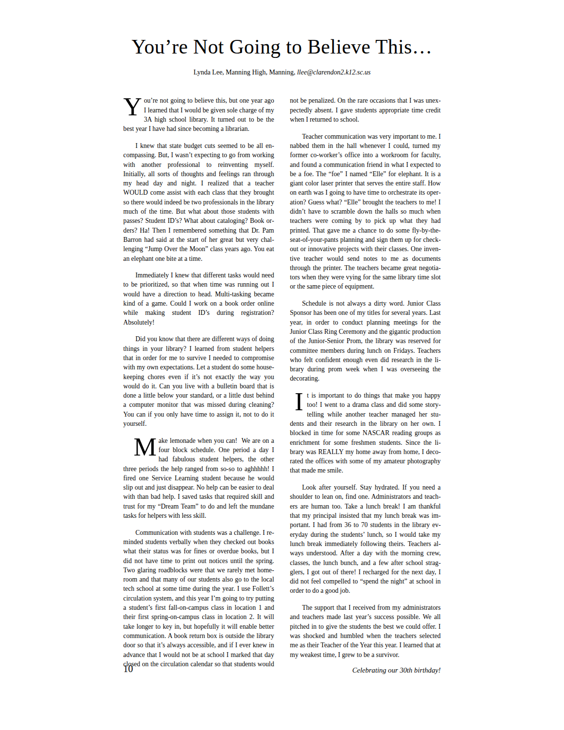You’re Not Going to Believe This…
Lynda Lee, Manning High, Manning, llee@clarendon2.k12.sc.us
You’re not going to believe this, but one year ago I learned that I would be given sole charge of my 3A high school library. It turned out to be the best year I have had since becoming a librarian.
I knew that state budget cuts seemed to be all encompassing. But, I wasn’t expecting to go from working with another professional to reinventing myself. Initially, all sorts of thoughts and feelings ran through my head day and night. I realized that a teacher WOULD come assist with each class that they brought so there would indeed be two professionals in the library much of the time. But what about those students with passes? Student ID’s? What about cataloging? Book orders? Ha! Then I remembered something that Dr. Pam Barron had said at the start of her great but very challenging “Jump Over the Moon” class years ago. You eat an elephant one bite at a time.
Immediately I knew that different tasks would need to be prioritized, so that when time was running out I would have a direction to head. Multi-tasking became kind of a game. Could I work on a book order online while making student ID’s during registration? Absolutely!
Did you know that there are different ways of doing things in your library? I learned from student helpers that in order for me to survive I needed to compromise with my own expectations. Let a student do some housekeeping chores even if it’s not exactly the way you would do it. Can you live with a bulletin board that is done a little below your standard, or a little dust behind a computer monitor that was missed during cleaning? You can if you only have time to assign it, not to do it yourself.
Make lemonade when you can! We are on a four block schedule. One period a day I had fabulous student helpers, the other three periods the help ranged from so-so to aghhhhh! I fired one Service Learning student because he would slip out and just disappear. No help can be easier to deal with than bad help. I saved tasks that required skill and trust for my “Dream Team” to do and left the mundane tasks for helpers with less skill.
Communication with students was a challenge. I reminded students verbally when they checked out books what their status was for fines or overdue books, but I did not have time to print out notices until the spring. Two glaring roadblocks were that we rarely met homeroom and that many of our students also go to the local tech school at some time during the year. I use Follett’s circulation system, and this year I’m going to try putting a student’s first fall-on-campus class in location 1 and their first spring-on-campus class in location 2. It will take longer to key in, but hopefully it will enable better communication. A book return box is outside the library door so that it’s always accessible, and if I ever knew in advance that I would not be at school I marked that day closed on the circulation calendar so that students would not be penalized. On the rare occasions that I was unexpectedly absent. I gave students appropriate time credit when I returned to school.
Teacher communication was very important to me. I nabbed them in the hall whenever I could, turned my former co-worker’s office into a workroom for faculty, and found a communication friend in what I expected to be a foe. The “foe” I named “Elle” for elephant. It is a giant color laser printer that serves the entire staff. How on earth was I going to have time to orchestrate its operation? Guess what? “Elle” brought the teachers to me! I didn’t have to scramble down the halls so much when teachers were coming by to pick up what they had printed. That gave me a chance to do some fly-by-the-seat-of-your-pants planning and sign them up for checkout or innovative projects with their classes. One inventive teacher would send notes to me as documents through the printer. The teachers became great negotiators when they were vying for the same library time slot or the same piece of equipment.
Schedule is not always a dirty word. Junior Class Sponsor has been one of my titles for several years. Last year, in order to conduct planning meetings for the Junior Class Ring Ceremony and the gigantic production of the Junior-Senior Prom, the library was reserved for committee members during lunch on Fridays. Teachers who felt confident enough even did research in the library during prom week when I was overseeing the decorating.
It is important to do things that make you happy too! I went to a drama class and did some storytelling while another teacher managed her students and their research in the library on her own. I blocked in time for some NASCAR reading groups as enrichment for some freshmen students. Since the library was REALLY my home away from home, I decorated the offices with some of my amateur photography that made me smile.
Look after yourself. Stay hydrated. If you need a shoulder to lean on, find one. Administrators and teachers are human too. Take a lunch break! I am thankful that my principal insisted that my lunch break was important. I had from 36 to 70 students in the library everyday during the students’ lunch, so I would take my lunch break immediately following theirs. Teachers always understood. After a day with the morning crew, classes, the lunch bunch, and a few after school stragglers, I got out of there! I recharged for the next day, I did not feel compelled to “spend the night” at school in order to do a good job.
The support that I received from my administrators and teachers made last year’s success possible. We all pitched in to give the students the best we could offer. I was shocked and humbled when the teachers selected me as their Teacher of the Year this year. I learned that at my weakest time, I grew to be a survivor.
10 Celebrating our 30th birthday!